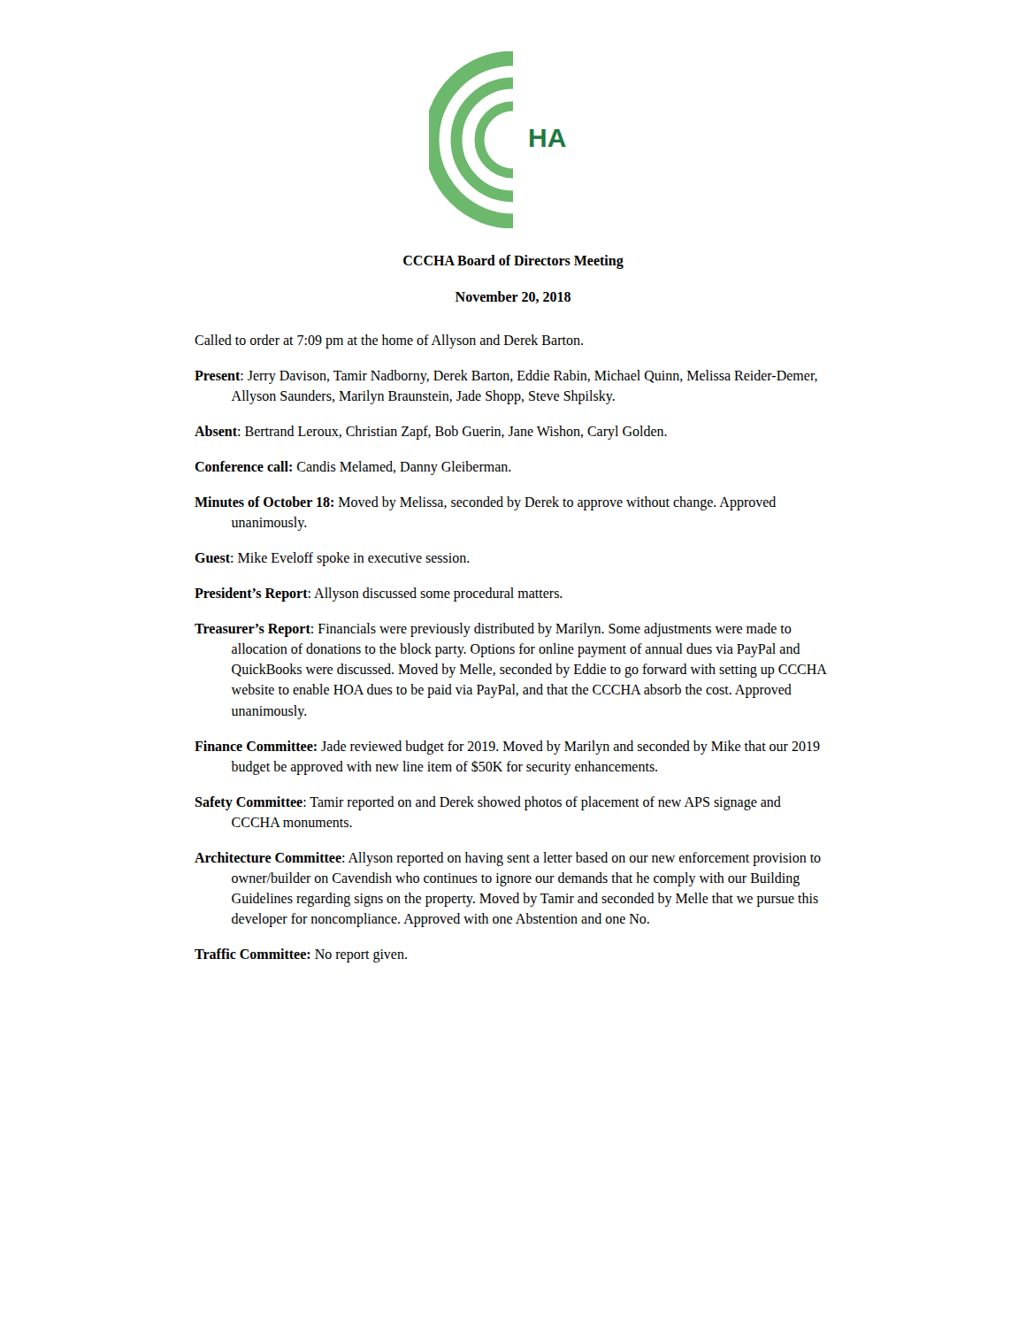HA
CCCHA Board of Directors Meeting
November 20, 2018
Called to order at 7:09 pm at the home of Allyson and Derek Barton.
Present: Jerry Davison, Tamir Nadborny, Derek Barton, Eddie Rabin, Michael Quinn, Melissa Reider-Demer, Allyson Saunders, Marilyn Braunstein, Jade Shopp, Steve Shpilsky.
Absent: Bertrand Leroux, Christian Zapf, Bob Guerin, Jane Wishon, Caryl Golden.
Conference call: Candis Melamed, Danny Gleiberman.
Minutes of October 18: Moved by Melissa, seconded by Derek to approve without change. Approved unanimously.
Guest: Mike Eveloff spoke in executive session.
President’s Report: Allyson discussed some procedural matters.
Treasurer’s Report: Financials were previously distributed by Marilyn. Some adjustments were made to allocation of donations to the block party. Options for online payment of annual dues via PayPal and QuickBooks were discussed. Moved by Melle, seconded by Eddie to go forward with setting up CCCHA website to enable HOA dues to be paid via PayPal, and that the CCCHA absorb the cost. Approved unanimously.
Finance Committee: Jade reviewed budget for 2019. Moved by Marilyn and seconded by Mike that our 2019 budget be approved with new line item of $50K for security enhancements.
Safety Committee: Tamir reported on and Derek showed photos of placement of new APS signage and CCCHA monuments.
Architecture Committee: Allyson reported on having sent a letter based on our new enforcement provision to owner/builder on Cavendish who continues to ignore our demands that he comply with our Building Guidelines regarding signs on the property. Moved by Tamir and seconded by Melle that we pursue this developer for noncompliance. Approved with one Abstention and one No.
Traffic Committee: No report given.